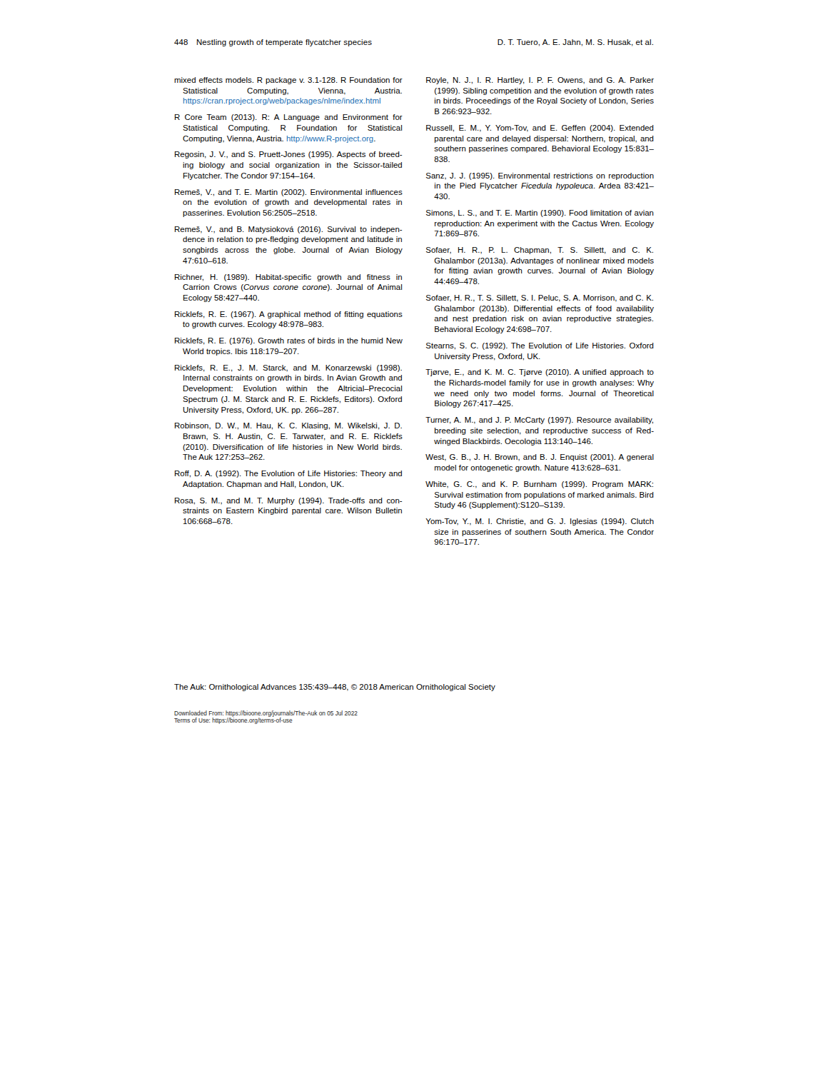448 Nestling growth of temperate flycatcher species D. T. Tuero, A. E. Jahn, M. S. Husak, et al.
mixed effects models. R package v. 3.1-128. R Foundation for Statistical Computing, Vienna, Austria. https://cran.rproject.org/web/packages/nlme/index.html
R Core Team (2013). R: A Language and Environment for Statistical Computing. R Foundation for Statistical Computing, Vienna, Austria. http://www.R-project.org.
Regosin, J. V., and S. Pruett-Jones (1995). Aspects of breeding biology and social organization in the Scissor-tailed Flycatcher. The Condor 97:154–164.
Remeš, V., and T. E. Martin (2002). Environmental influences on the evolution of growth and developmental rates in passerines. Evolution 56:2505–2518.
Remeš, V., and B. Matysioková (2016). Survival to independence in relation to pre-fledging development and latitude in songbirds across the globe. Journal of Avian Biology 47:610–618.
Richner, H. (1989). Habitat-specific growth and fitness in Carrion Crows (Corvus corone corone). Journal of Animal Ecology 58:427–440.
Ricklefs, R. E. (1967). A graphical method of fitting equations to growth curves. Ecology 48:978–983.
Ricklefs, R. E. (1976). Growth rates of birds in the humid New World tropics. Ibis 118:179–207.
Ricklefs, R. E., J. M. Starck, and M. Konarzewski (1998). Internal constraints on growth in birds. In Avian Growth and Development: Evolution within the Altricial–Precocial Spectrum (J. M. Starck and R. E. Ricklefs, Editors). Oxford University Press, Oxford, UK. pp. 266–287.
Robinson, D. W., M. Hau, K. C. Klasing, M. Wikelski, J. D. Brawn, S. H. Austin, C. E. Tarwater, and R. E. Ricklefs (2010). Diversification of life histories in New World birds. The Auk 127:253–262.
Roff, D. A. (1992). The Evolution of Life Histories: Theory and Adaptation. Chapman and Hall, London, UK.
Rosa, S. M., and M. T. Murphy (1994). Trade-offs and constraints on Eastern Kingbird parental care. Wilson Bulletin 106:668–678.
Royle, N. J., I. R. Hartley, I. P. F. Owens, and G. A. Parker (1999). Sibling competition and the evolution of growth rates in birds. Proceedings of the Royal Society of London, Series B 266:923–932.
Russell, E. M., Y. Yom-Tov, and E. Geffen (2004). Extended parental care and delayed dispersal: Northern, tropical, and southern passerines compared. Behavioral Ecology 15:831–838.
Sanz, J. J. (1995). Environmental restrictions on reproduction in the Pied Flycatcher Ficedula hypoleuca. Ardea 83:421–430.
Simons, L. S., and T. E. Martin (1990). Food limitation of avian reproduction: An experiment with the Cactus Wren. Ecology 71:869–876.
Sofaer, H. R., P. L. Chapman, T. S. Sillett, and C. K. Ghalambor (2013a). Advantages of nonlinear mixed models for fitting avian growth curves. Journal of Avian Biology 44:469–478.
Sofaer, H. R., T. S. Sillett, S. I. Peluc, S. A. Morrison, and C. K. Ghalambor (2013b). Differential effects of food availability and nest predation risk on avian reproductive strategies. Behavioral Ecology 24:698–707.
Stearns, S. C. (1992). The Evolution of Life Histories. Oxford University Press, Oxford, UK.
Tjørve, E., and K. M. C. Tjørve (2010). A unified approach to the Richards-model family for use in growth analyses: Why we need only two model forms. Journal of Theoretical Biology 267:417–425.
Turner, A. M., and J. P. McCarty (1997). Resource availability, breeding site selection, and reproductive success of Red-winged Blackbirds. Oecologia 113:140–146.
West, G. B., J. H. Brown, and B. J. Enquist (2001). A general model for ontogenetic growth. Nature 413:628–631.
White, G. C., and K. P. Burnham (1999). Program MARK: Survival estimation from populations of marked animals. Bird Study 46 (Supplement):S120–S139.
Yom-Tov, Y., M. I. Christie, and G. J. Iglesias (1994). Clutch size in passerines of southern South America. The Condor 96:170–177.
The Auk: Ornithological Advances 135:439–448, © 2018 American Ornithological Society
Downloaded From: https://bioone.org/journals/The-Auk on 05 Jul 2022
Terms of Use: https://bioone.org/terms-of-use